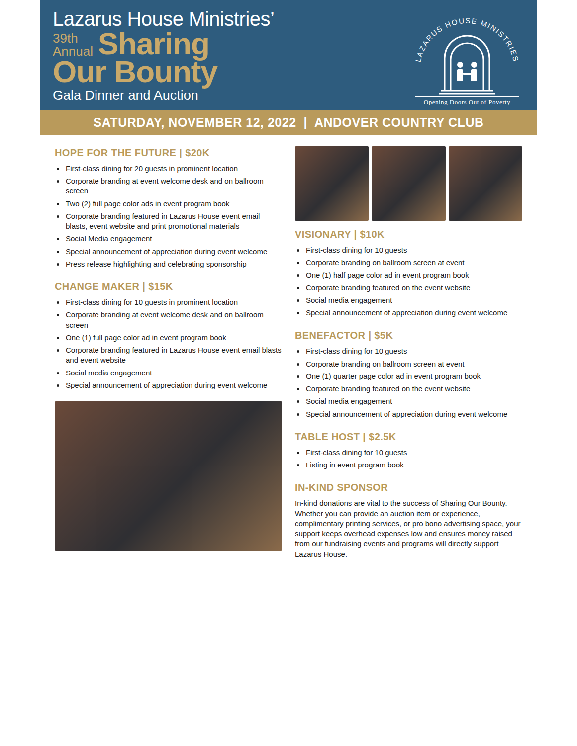Lazarus House Ministries’
39th Annual
Sharing
Our Bounty
Gala Dinner and Auction
Lazarus House Ministries — Opening Doors Out of Poverty LAZARUS HOUSE MINISTRIES Opening Doors Out of Poverty
SATURDAY, NOVEMBER 12, 2022 | ANDOVER COUNTRY CLUB
Hope for the Future | $20K
First-class dining for 20 guests in prominent location
Corporate branding at event welcome desk and on ballroom screen
Two (2) full page color ads in event program book
Corporate branding featured in Lazarus House event email blasts, event website and print promotional materials
Social Media engagement
Special announcement of appreciation during event welcome
Press release highlighting and celebrating sponsorship
Change Maker | $15K
First-class dining for 10 guests in prominent location
Corporate branding at event welcome desk and on ballroom screen
One (1) full page color ad in event program book
Corporate branding featured in Lazarus House event email blasts and event website
Social media engagement
Special announcement of appreciation during event welcome
Visionary | $10K
First-class dining for 10 guests
Corporate branding on ballroom screen at event
One (1) half page color ad in event program book
Corporate branding featured on the event website
Social media engagement
Special announcement of appreciation during event welcome
Benefactor | $5K
First-class dining for 10 guests
Corporate branding on ballroom screen at event
One (1) quarter page color ad in event program book
Corporate branding featured on the event website
Social media engagement
Special announcement of appreciation during event welcome
Table Host | $2.5K
First-class dining for 10 guests
Listing in event program book
In-Kind Sponsor
In-kind donations are vital to the success of Sharing Our Bounty. Whether you can provide an auction item or experience, complimentary printing services, or pro bono advertising space, your support keeps overhead expenses low and ensures money raised from our fundraising events and programs will directly support Lazarus House.